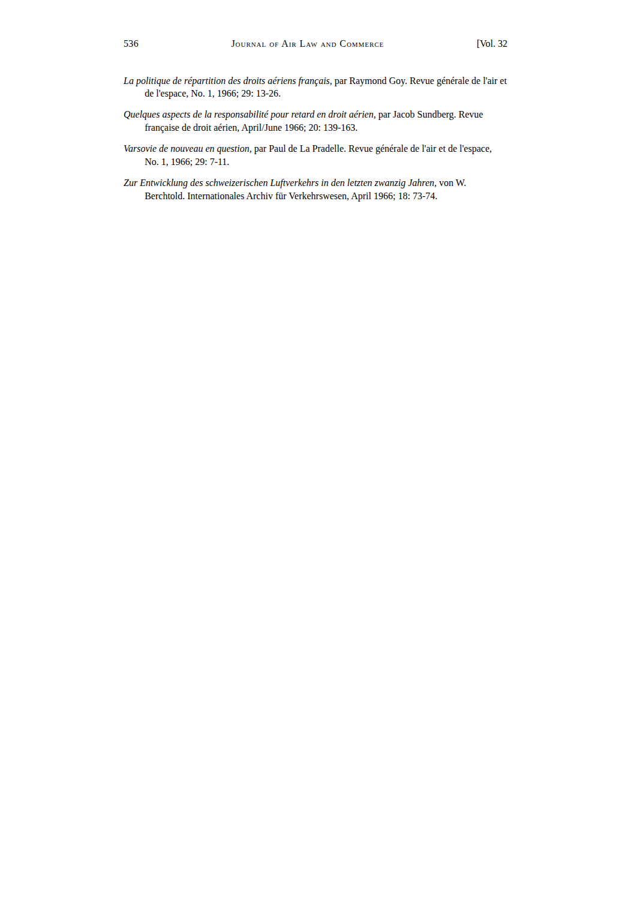536 Journal of Air Law and Commerce [Vol. 32
La politique de répartition des droits aériens français, par Raymond Goy. Revue générale de l'air et de l'espace, No. 1, 1966; 29: 13-26.
Quelques aspects de la responsabilité pour retard en droit aérien, par Jacob Sundberg. Revue française de droit aérien, April/June 1966; 20: 139-163.
Varsovie de nouveau en question, par Paul de La Pradelle. Revue générale de l'air et de l'espace, No. 1, 1966; 29: 7-11.
Zur Entwicklung des schweizerischen Luftverkehrs in den letzten zwanzig Jahren, von W. Berchtold. Internationales Archiv für Verkehrswesen, April 1966; 18: 73-74.